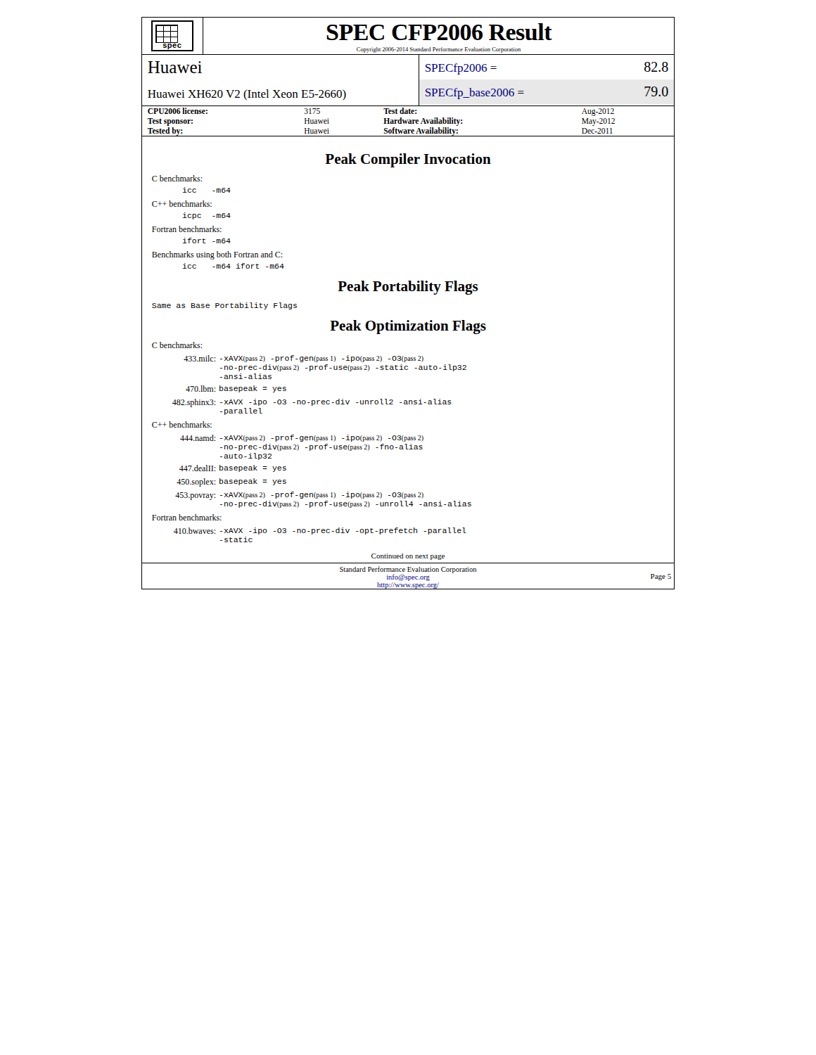spec
SPEC CFP2006 Result
Copyright 2006-2014 Standard Performance Evaluation Corporation
Huawei
Huawei XH620 V2 (Intel Xeon E5-2660)
SPECfp2006 =
82.8
SPECfp_base2006 =
79.0
| CPU2006 license: | 3175 | Test date: | Aug-2012 |
| Test sponsor: | Huawei | Hardware Availability: | May-2012 |
| Tested by: | Huawei | Software Availability: | Dec-2011 |
Peak Compiler Invocation
C benchmarks:
icc -m64
C++ benchmarks:
icpc -m64
Fortran benchmarks:
ifort -m64
Benchmarks using both Fortran and C:
icc -m64 ifort -m64
Peak Portability Flags
Same as Base Portability Flags
Peak Optimization Flags
C benchmarks:
433.milc:-xAVX(pass 2) -prof-gen(pass 1) -ipo(pass 2) -O3(pass 2)
-no-prec-div(pass 2) -prof-use(pass 2) -static -auto-ilp32
-ansi-alias
470.lbm: basepeak = yes
482.sphinx3:-xAVX -ipo -O3 -no-prec-div -unroll2 -ansi-alias
-parallel
C++ benchmarks:
444.namd:-xAVX(pass 2) -prof-gen(pass 1) -ipo(pass 2) -O3(pass 2)
-no-prec-div(pass 2) -prof-use(pass 2) -fno-alias
-auto-ilp32
447.dealII: basepeak = yes
450.soplex: basepeak = yes
453.povray:-xAVX(pass 2) -prof-gen(pass 1) -ipo(pass 2) -O3(pass 2)
-no-prec-div(pass 2) -prof-use(pass 2) -unroll4 -ansi-alias
Fortran benchmarks:
410.bwaves:-xAVX -ipo -O3 -no-prec-div -opt-prefetch -parallel
-static
Continued on next page
Standard Performance Evaluation Corporation
info@spec.org
http://www.spec.org/
Page 5